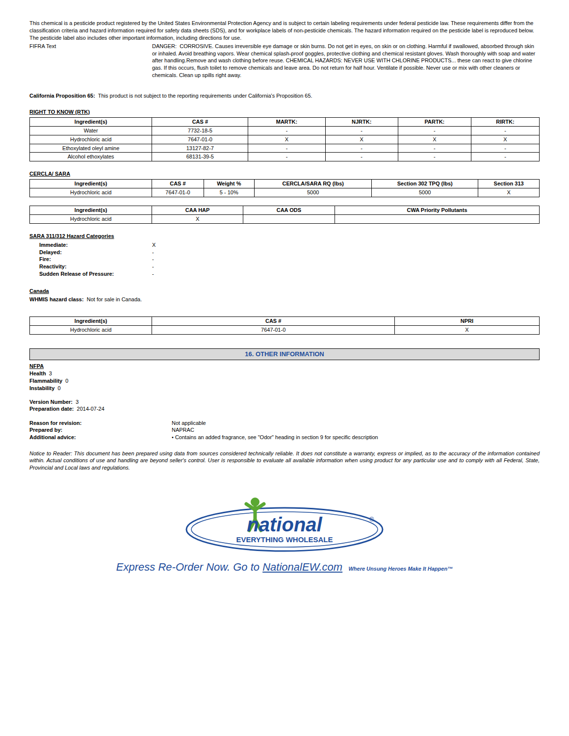This chemical is a pesticide product registered by the United States Environmental Protection Agency and is subject to certain labeling requirements under federal pesticide law. These requirements differ from the classification criteria and hazard information required for safety data sheets (SDS), and for workplace labels of non-pesticide chemicals. The hazard information required on the pesticide label is reproduced below. The pesticide label also includes other important information, including directions for use.
FIFRA Text
DANGER: CORROSIVE. Causes irreversible eye damage or skin burns. Do not get in eyes, on skin or on clothing. Harmful if swallowed, absorbed through skin or inhaled. Avoid breathing vapors. Wear chemical splash-proof goggles, protective clothing and chemical resistant gloves. Wash thoroughly with soap and water after handling.Remove and wash clothing before reuse. CHEMICAL HAZARDS: NEVER USE WITH CHLORINE PRODUCTS... these can react to give chlorine gas. If this occurs, flush toilet to remove chemicals and leave area. Do not return for half hour. Ventilate if possible. Never use or mix with other cleaners or chemicals. Clean up spills right away.
California Proposition 65: This product is not subject to the reporting requirements under California's Proposition 65.
RIGHT TO KNOW (RTK)
| Ingredient(s) | CAS # | MARTK: | NJRTK: | PARTK: | RIRTK: |
| --- | --- | --- | --- | --- | --- |
| Water | 7732-18-5 | - | - | - | - |
| Hydrochloric acid | 7647-01-0 | X | X | X | X |
| Ethoxylated oleyl amine | 13127-82-7 | - | - | - | - |
| Alcohol ethoxylates | 68131-39-5 | - | - | - | - |
CERCLA/ SARA
| Ingredient(s) | CAS # | Weight % | CERCLA/SARA RQ (lbs) | Section 302 TPQ (lbs) | Section 313 |
| --- | --- | --- | --- | --- | --- |
| Hydrochloric acid | 7647-01-0 | 5 - 10% | 5000 | 5000 | X |
| Ingredient(s) | CAA HAP | CAA ODS | CWA Priority Pollutants |
| --- | --- | --- | --- |
| Hydrochloric acid | X | | |
SARA 311/312 Hazard Categories
Immediate:
X
Delayed:
-
Fire:
-
Reactivity:
-
Sudden Release of Pressure:
-
Canada
WHMIS hazard class: Not for sale in Canada.
| Ingredient(s) | CAS # | NPRI |
| --- | --- | --- |
| Hydrochloric acid | 7647-01-0 | X |
16. OTHER INFORMATION
NFPA
Health 3
Flammability 0
Instability 0
Version Number: 3
Preparation date: 2014-07-24
Reason for revision:
Not applicable
Prepared by:
NAPRAC
Additional advice:
• Contains an added fragrance, see "Odor" heading in section 9 for specific description
Notice to Reader: This document has been prepared using data from sources considered technically reliable. It does not constitute a warranty, express or implied, as to the accuracy of the information contained within. Actual conditions of use and handling are beyond seller's control. User is responsible to evaluate all available information when using product for any particular use and to comply with all Federal, State, Provincial and Local laws and regulations.
national ® EVERYTHING WHOLESALE
Express Re-Order Now. Go to NationalEW.com Where Unsung Heroes Make It Happen™